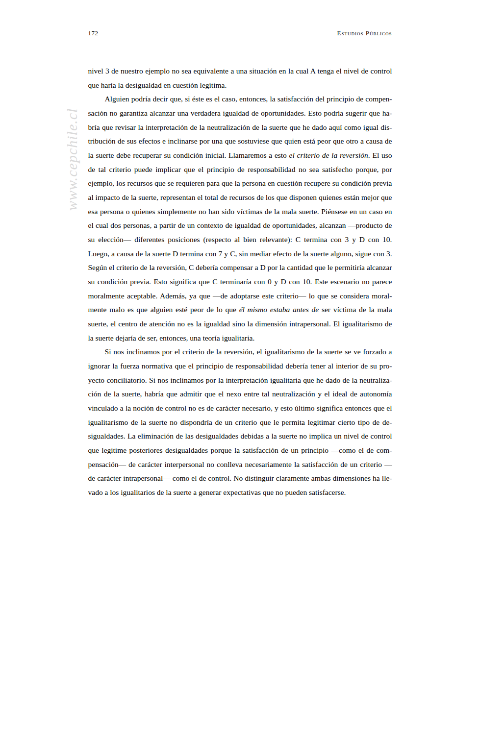172 Estudios Públicos
www.cepchile.cl
nivel 3 de nuestro ejemplo no sea equivalente a una situación en la cual A tenga el nivel de control que haría la desigualdad en cuestión legítima.
Alguien podría decir que, si éste es el caso, entonces, la satisfacción del principio de compensación no garantiza alcanzar una verdadera igualdad de oportunidades. Esto podría sugerir que habría que revisar la interpretación de la neutralización de la suerte que he dado aquí como igual distribución de sus efectos e inclinarse por una que sostuviese que quien está peor que otro a causa de la suerte debe recuperar su condición inicial. Llamaremos a esto el criterio de la reversión. El uso de tal criterio puede implicar que el principio de responsabilidad no sea satisfecho porque, por ejemplo, los recursos que se requieren para que la persona en cuestión recupere su condición previa al impacto de la suerte, representan el total de recursos de los que disponen quienes están mejor que esa persona o quienes simplemente no han sido víctimas de la mala suerte. Piénsese en un caso en el cual dos personas, a partir de un contexto de igualdad de oportunidades, alcanzan —producto de su elección— diferentes posiciones (respecto al bien relevante): C termina con 3 y D con 10. Luego, a causa de la suerte D termina con 7 y C, sin mediar efecto de la suerte alguno, sigue con 3. Según el criterio de la reversión, C debería compensar a D por la cantidad que le permitiría alcanzar su condición previa. Esto significa que C terminaría con 0 y D con 10. Este escenario no parece moralmente aceptable. Además, ya que —de adoptarse este criterio— lo que se considera moralmente malo es que alguien esté peor de lo que él mismo estaba antes de ser víctima de la mala suerte, el centro de atención no es la igualdad sino la dimensión intrapersonal. El igualitarismo de la suerte dejaría de ser, entonces, una teoría igualitaria.
Si nos inclinamos por el criterio de la reversión, el igualitarismo de la suerte se ve forzado a ignorar la fuerza normativa que el principio de responsabilidad debería tener al interior de su proyecto conciliatorio. Si nos inclinamos por la interpretación igualitaria que he dado de la neutralización de la suerte, habría que admitir que el nexo entre tal neutralización y el ideal de autonomía vinculado a la noción de control no es de carácter necesario, y esto último significa entonces que el igualitarismo de la suerte no dispondría de un criterio que le permita legitimar cierto tipo de desigualdades. La eliminación de las desigualdades debidas a la suerte no implica un nivel de control que legitime posteriores desigualdades porque la satisfacción de un principio —como el de compensación— de carácter interpersonal no conlleva necesariamente la satisfacción de un criterio —de carácter intrapersonal— como el de control. No distinguir claramente ambas dimensiones ha llevado a los igualitarios de la suerte a generar expectativas que no pueden satisfacerse.